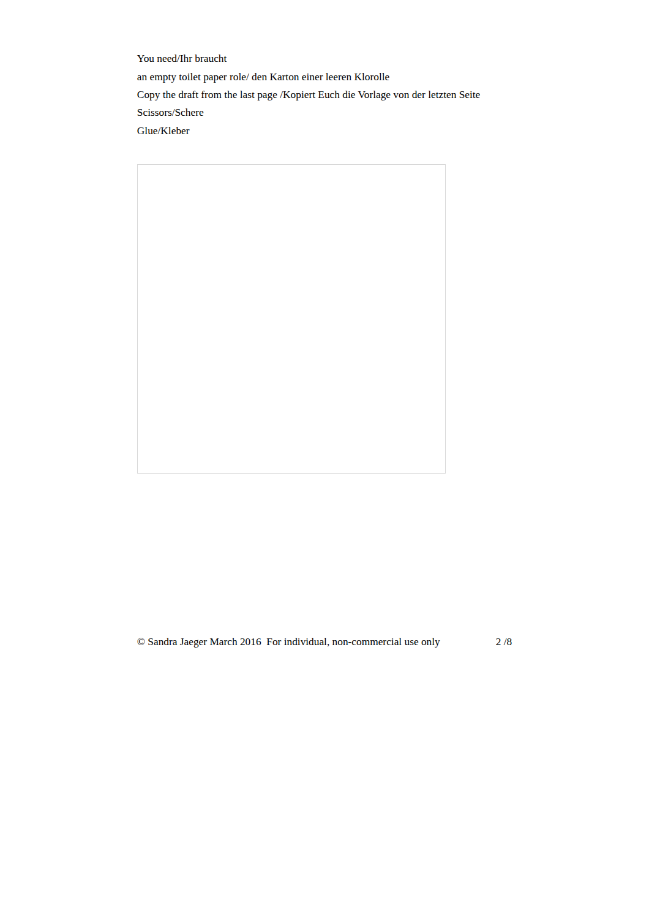You need/Ihr braucht
an empty toilet paper role/ den Karton einer leeren Klorolle
Copy the draft from the last page /Kopiert Euch die Vorlage von der letzten Seite
Scissors/Schere
Glue/Kleber
© Sandra Jaeger March 2016 For individual, non-commercial use only 2 /8